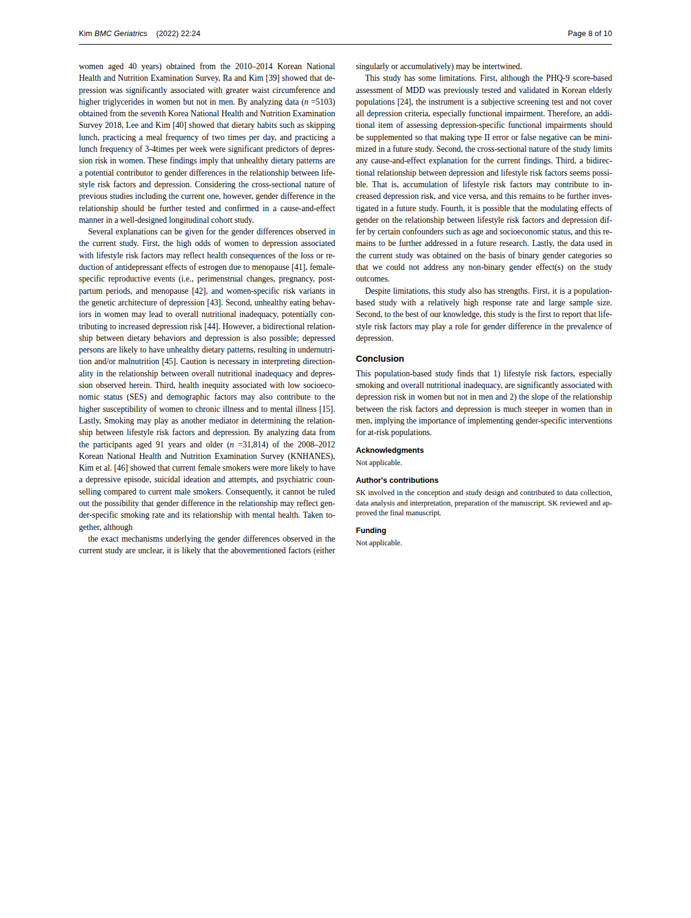Kim BMC Geriatrics (2022) 22:24
Page 8 of 10
women aged 40 years) obtained from the 2010–2014 Korean National Health and Nutrition Examination Survey, Ra and Kim [39] showed that depression was significantly associated with greater waist circumference and higher triglycerides in women but not in men. By analyzing data (n =5103) obtained from the seventh Korea National Health and Nutrition Examination Survey 2018, Lee and Kim [40] showed that dietary habits such as skipping lunch, practicing a meal frequency of two times per day, and practicing a lunch frequency of 3-4times per week were significant predictors of depression risk in women. These findings imply that unhealthy dietary patterns are a potential contributor to gender differences in the relationship between lifestyle risk factors and depression. Considering the cross-sectional nature of previous studies including the current one, however, gender difference in the relationship should be further tested and confirmed in a cause-and-effect manner in a well-designed longitudinal cohort study.
Several explanations can be given for the gender differences observed in the current study. First, the high odds of women to depression associated with lifestyle risk factors may reflect health consequences of the loss or reduction of antidepressant effects of estrogen due to menopause [41], female-specific reproductive events (i.e., perimenstrual changes, pregnancy, postpartum periods, and menopause [42], and women-specific risk variants in the genetic architecture of depression [43]. Second, unhealthy eating behaviors in women may lead to overall nutritional inadequacy, potentially contributing to increased depression risk [44]. However, a bidirectional relationship between dietary behaviors and depression is also possible; depressed persons are likely to have unhealthy dietary patterns, resulting in undernutrition and/or malnutrition [45]. Caution is necessary in interpreting directionality in the relationship between overall nutritional inadequacy and depression observed herein. Third, health inequity associated with low socioeconomic status (SES) and demographic factors may also contribute to the higher susceptibility of women to chronic illness and to mental illness [15]. Lastly, Smoking may play as another mediator in determining the relationship between lifestyle risk factors and depression. By analyzing data from the participants aged 91 years and older (n =31,814) of the 2008–2012 Korean National Health and Nutrition Examination Survey (KNHANES), Kim et al. [46] showed that current female smokers were more likely to have a depressive episode, suicidal ideation and attempts, and psychiatric counselling compared to current male smokers. Consequently, it cannot be ruled out the possibility that gender difference in the relationship may reflect gender-specific smoking rate and its relationship with mental health. Taken together, although
the exact mechanisms underlying the gender differences observed in the current study are unclear, it is likely that the abovementioned factors (either singularly or accumulatively) may be intertwined.
This study has some limitations. First, although the PHQ-9 score-based assessment of MDD was previously tested and validated in Korean elderly populations [24], the instrument is a subjective screening test and not cover all depression criteria, especially functional impairment. Therefore, an additional item of assessing depression-specific functional impairments should be supplemented so that making type II error or false negative can be minimized in a future study. Second, the cross-sectional nature of the study limits any cause-and-effect explanation for the current findings. Third, a bidirectional relationship between depression and lifestyle risk factors seems possible. That is, accumulation of lifestyle risk factors may contribute to increased depression risk, and vice versa, and this remains to be further investigated in a future study. Fourth, it is possible that the modulating effects of gender on the relationship between lifestyle risk factors and depression differ by certain confounders such as age and socioeconomic status, and this remains to be further addressed in a future research. Lastly, the data used in the current study was obtained on the basis of binary gender categories so that we could not address any non-binary gender effect(s) on the study outcomes.
Despite limitations, this study also has strengths. First, it is a population-based study with a relatively high response rate and large sample size. Second, to the best of our knowledge, this study is the first to report that lifestyle risk factors may play a role for gender difference in the prevalence of depression.
Conclusion
This population-based study finds that 1) lifestyle risk factors, especially smoking and overall nutritional inadequacy, are significantly associated with depression risk in women but not in men and 2) the slope of the relationship between the risk factors and depression is much steeper in women than in men, implying the importance of implementing gender-specific interventions for at-risk populations.
Acknowledgments
Not applicable.
Author's contributions
SK involved in the conception and study design and contributed to data collection, data analysis and interpretation, preparation of the manuscript. SK reviewed and approved the final manuscript.
Funding
Not applicable.